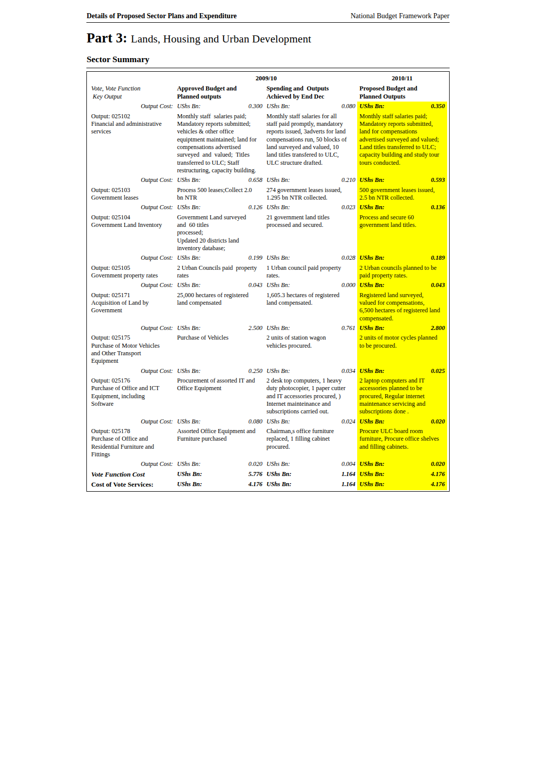Details of Proposed Sector Plans and Expenditure
National Budget Framework Paper
Part 3: Lands, Housing and Urban Development
Sector Summary
| | 2009/10 | 2010/11 |
| Vote, Vote Function Key Output | Approved Budget and Planned outputs | Spending and Outputs Achieved by End Dec | Proposed Budget and Planned Outputs |
| Output Cost: | UShs Bn: 0.300 | UShs Bn: 0.080 | UShs Bn: 0.350 |
| Output: 025102 Financial and administrative services | Monthly staff salaries paid; Mandatory reports submitted; vehicles & other office equiptment maintained; land for compensations advertised surveyed and valued; Titles transferred to ULC; Staff restructuring, capacity building. | Monthly staff salaries for all staff paid promptly, mandatory reports issued, 3adverts for land compensations run, 50 blocks of land surveyed and valued, 10 land titles transfered to ULC, ULC structure drafted. | Monthly staff salaries paid; Mandatory reports submitted, land for compensations advertised surveyed and valued; Land titles transferred to ULC; capacity building and study tour tours conducted. |
| Output Cost: | UShs Bn: 0.658 | UShs Bn: 0.210 | UShs Bn: 0.593 |
| Output: 025103 Government leases | Process 500 leases;Collect 2.0 bn NTR | 274 government leases issued, 1.295 bn NTR collected. | 500 government leases issued, 2.5 bn NTR collected. |
| Output Cost: | UShs Bn: 0.126 | UShs Bn: 0.023 | UShs Bn: 0.136 |
| Output: 025104 Government Land Inventory | Government Land surveyed and 60 titles processed; Updated 20 districts land inventory database; | 21 government land titles processed and secured. | Process and secure 60 government land titles. |
| Output Cost: | UShs Bn: 0.199 | UShs Bn: 0.028 | UShs Bn: 0.189 |
| Output: 025105 Government property rates | 2 Urban Councils paid property rates | 1 Urban council paid property rates. | 2 Urban councils planned to be paid property rates. |
| Output Cost: | UShs Bn: 0.043 | UShs Bn: 0.000 | UShs Bn: 0.043 |
| Output: 025171 Acquisition of Land by Government | 25,000 hectares of registered land compensated | 1,605.3 hectares of registered land compensated. | Registered land surveyed, valued for compensations, 6,500 hectares of registered land compensated. |
| Output Cost: | UShs Bn: 2.500 | UShs Bn: 0.761 | UShs Bn: 2.800 |
| Output: 025175 Purchase of Motor Vehicles and Other Transport Equipment | Purchase of Vehicles | 2 units of station wagon vehicles procured. | 2 units of motor cycles planned to be procured. |
| Output Cost: | UShs Bn: 0.250 | UShs Bn: 0.034 | UShs Bn: 0.025 |
| Output: 025176 Purchase of Office and ICT Equipment, including Software | Procurement of assorted IT and Office Equipment | 2 desk top computers, 1 heavy duty photocopier, 1 paper cutter and IT accessories procured, ) Internet mainteinance and subscriptions carried out. | 2 laptop computers and IT accessories planned to be procured, Regular internet maintenance servicing and subscriptions done . |
| Output Cost: | UShs Bn: 0.080 | UShs Bn: 0.024 | UShs Bn: 0.020 |
| Output: 025178 Purchase of Office and Residential Furniture and Fittings | Assorted Office Equipment and Furniture purchased | Chairman,s office furniture replaced, 1 filling cabinet procured. | Procure ULC board room furniture, Procure office shelves and filling cabinets. |
| Output Cost: | UShs Bn: 0.020 | UShs Bn: 0.004 | UShs Bn: 0.020 |
| Vote Function Cost | UShs Bn: 5.776 | UShs Bn: 1.164 | UShs Bn: 4.176 |
| Cost of Vote Services: | UShs Bn: 4.176 | UShs Bn: 1.164 | UShs Bn: 4.176 |